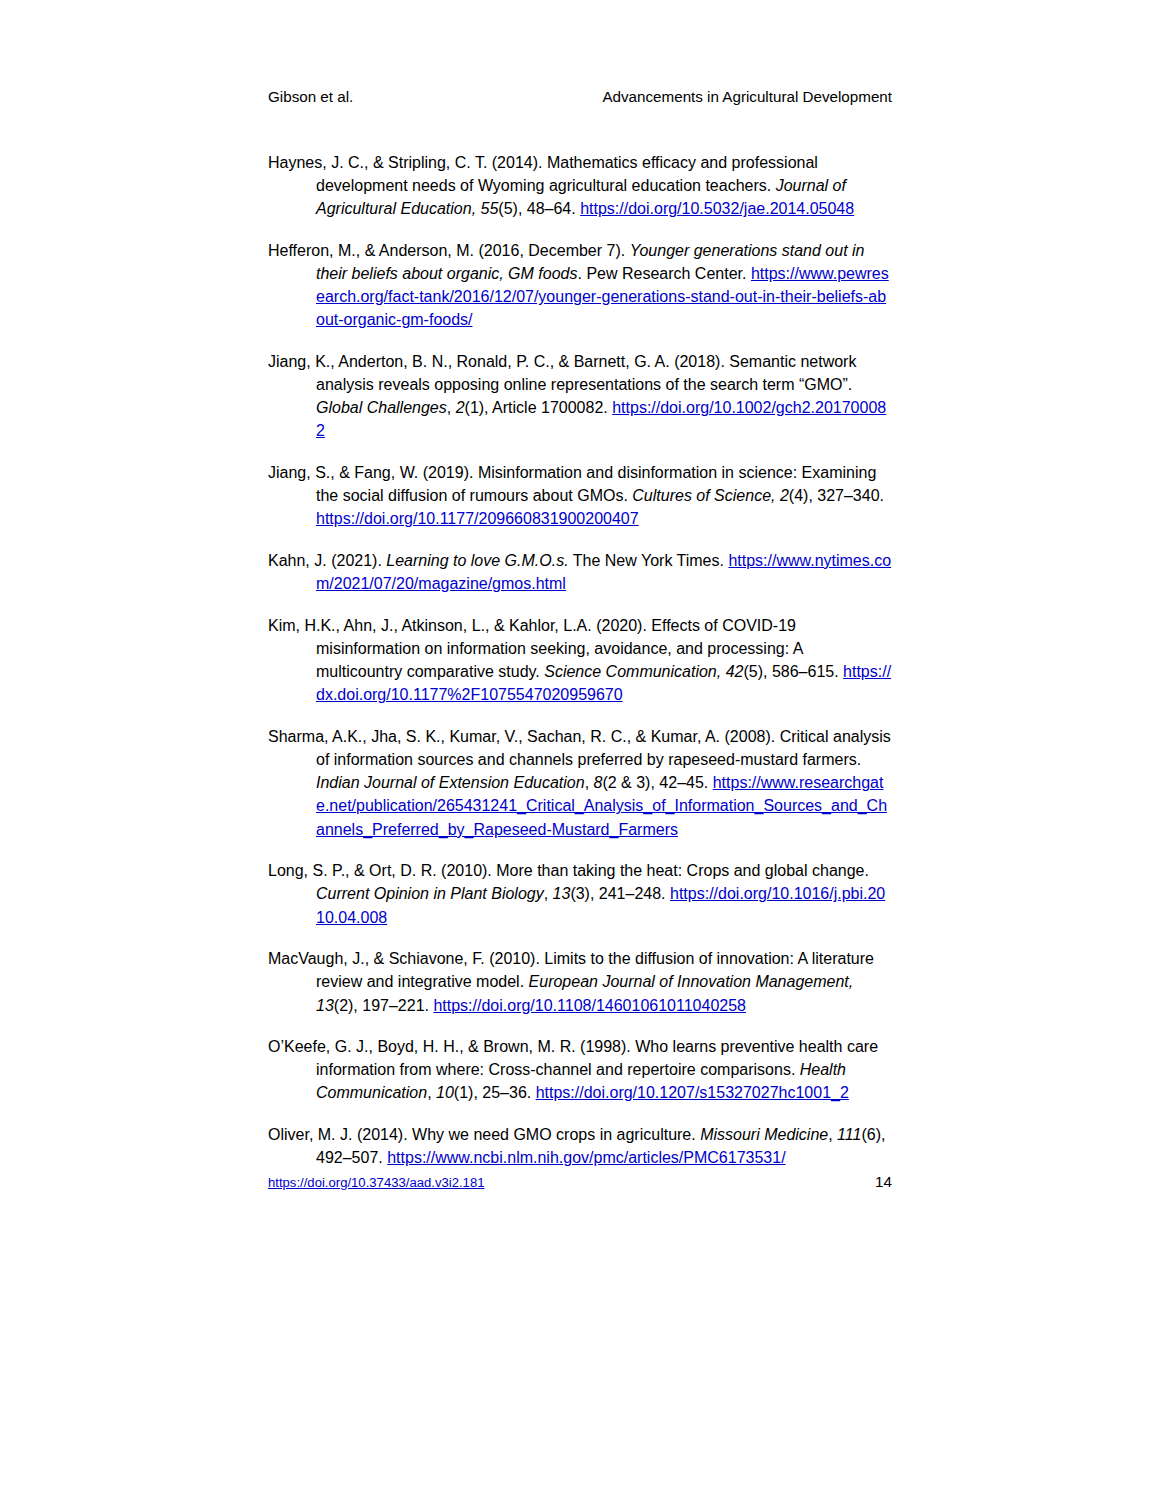Gibson et al.
Advancements in Agricultural Development
Haynes, J. C., & Stripling, C. T. (2014). Mathematics efficacy and professional development needs of Wyoming agricultural education teachers. Journal of Agricultural Education, 55(5), 48–64. https://doi.org/10.5032/jae.2014.05048
Hefferon, M., & Anderson, M. (2016, December 7). Younger generations stand out in their beliefs about organic, GM foods. Pew Research Center. https://www.pewresearch.org/fact-tank/2016/12/07/younger-generations-stand-out-in-their-beliefs-about-organic-gm-foods/
Jiang, K., Anderton, B. N., Ronald, P. C., & Barnett, G. A. (2018). Semantic network analysis reveals opposing online representations of the search term “GMO”. Global Challenges, 2(1), Article 1700082. https://doi.org/10.1002/gch2.201700082
Jiang, S., & Fang, W. (2019). Misinformation and disinformation in science: Examining the social diffusion of rumours about GMOs. Cultures of Science, 2(4), 327–340. https://doi.org/10.1177/209660831900200407
Kahn, J. (2021). Learning to love G.M.O.s. The New York Times. https://www.nytimes.com/2021/07/20/magazine/gmos.html
Kim, H.K., Ahn, J., Atkinson, L., & Kahlor, L.A. (2020). Effects of COVID-19 misinformation on information seeking, avoidance, and processing: A multicountry comparative study. Science Communication, 42(5), 586–615. https://dx.doi.org/10.1177%2F1075547020959670
Sharma, A.K., Jha, S. K., Kumar, V., Sachan, R. C., & Kumar, A. (2008). Critical analysis of information sources and channels preferred by rapeseed-mustard farmers. Indian Journal of Extension Education, 8(2 & 3), 42–45. https://www.researchgate.net/publication/265431241_Critical_Analysis_of_Information_Sources_and_Channels_Preferred_by_Rapeseed-Mustard_Farmers
Long, S. P., & Ort, D. R. (2010). More than taking the heat: Crops and global change. Current Opinion in Plant Biology, 13(3), 241–248. https://doi.org/10.1016/j.pbi.2010.04.008
MacVaugh, J., & Schiavone, F. (2010). Limits to the diffusion of innovation: A literature review and integrative model. European Journal of Innovation Management, 13(2), 197–221. https://doi.org/10.1108/14601061011040258
O’Keefe, G. J., Boyd, H. H., & Brown, M. R. (1998). Who learns preventive health care information from where: Cross-channel and repertoire comparisons. Health Communication, 10(1), 25–36. https://doi.org/10.1207/s15327027hc1001_2
Oliver, M. J. (2014). Why we need GMO crops in agriculture. Missouri Medicine, 111(6), 492–507. https://www.ncbi.nlm.nih.gov/pmc/articles/PMC6173531/
https://doi.org/10.37433/aad.v3i2.181
14